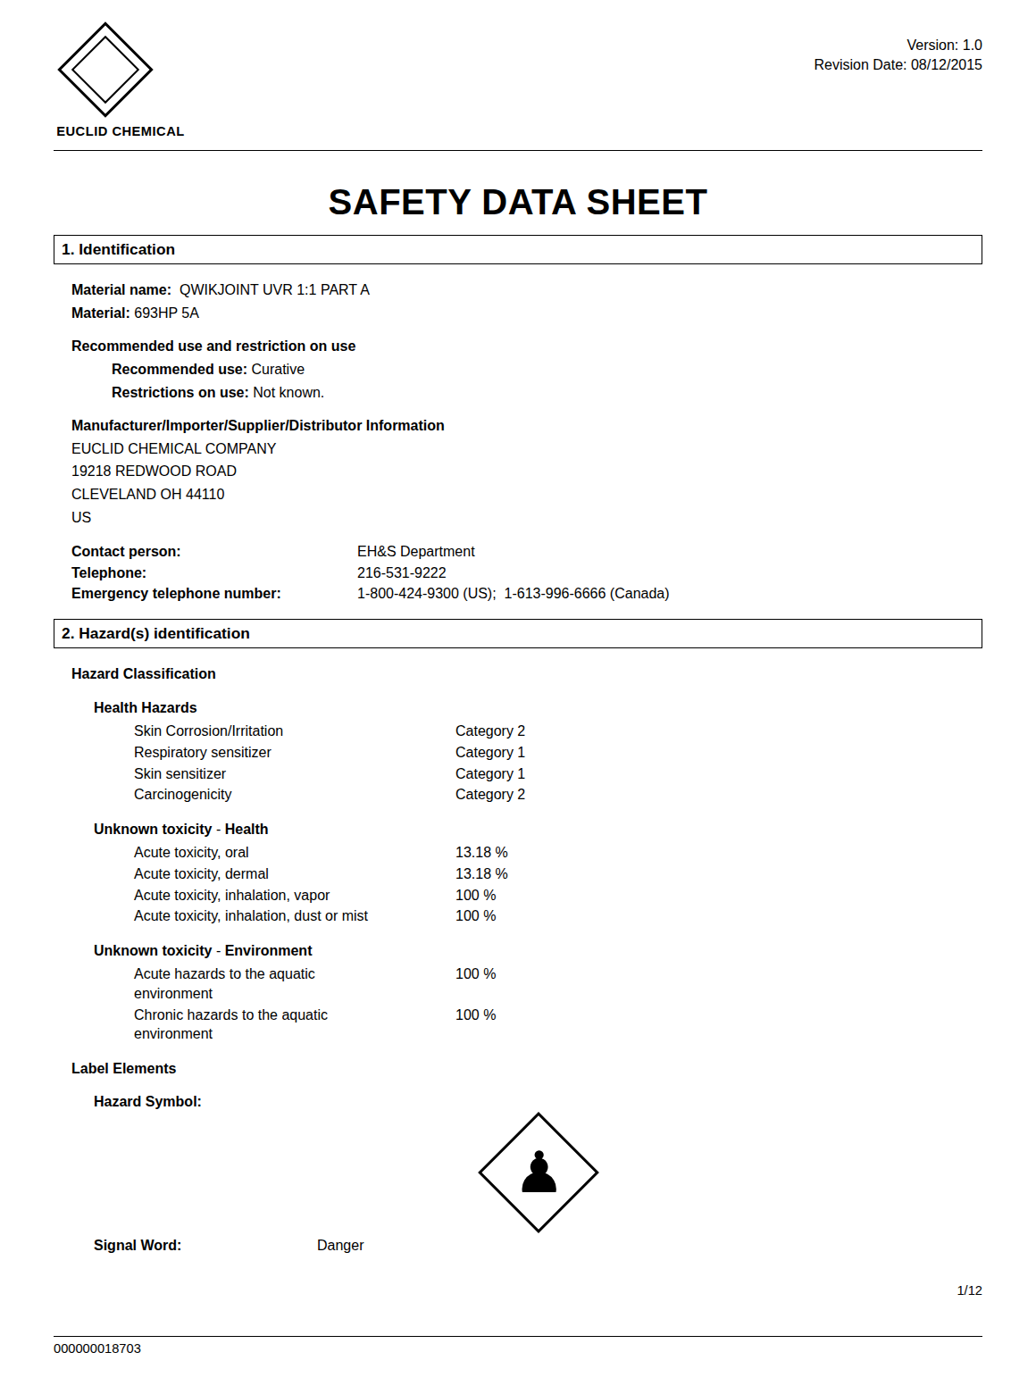EUCLID CHEMICAL
Version: 1.0
Revision Date: 08/12/2015
SAFETY DATA SHEET
1. Identification
Material name: QWIKJOINT UVR 1:1 PART A
Material: 693HP 5A
Recommended use and restriction on use
Recommended use: Curative
Restrictions on use: Not known.
Manufacturer/Importer/Supplier/Distributor Information
EUCLID CHEMICAL COMPANY
19218 REDWOOD ROAD
CLEVELAND OH 44110
US
| Contact person: | EH&S Department |
| Telephone: | 216-531-9222 |
| Emergency telephone number: | 1-800-424-9300 (US); 1-613-996-6666 (Canada) |
2. Hazard(s) identification
Hazard Classification
Health Hazards
| Skin Corrosion/Irritation | Category 2 |
| Respiratory sensitizer | Category 1 |
| Skin sensitizer | Category 1 |
| Carcinogenicity | Category 2 |
Unknown toxicity - Health
| Acute toxicity, oral | 13.18 % |
| Acute toxicity, dermal | 13.18 % |
| Acute toxicity, inhalation, vapor | 100 % |
| Acute toxicity, inhalation, dust or mist | 100 % |
Unknown toxicity - Environment
| Acute hazards to the aquatic environment | 100 % |
| Chronic hazards to the aquatic environment | 100 % |
Label Elements
Hazard Symbol:
♟
| Signal Word: | Danger |
1/12
000000018703